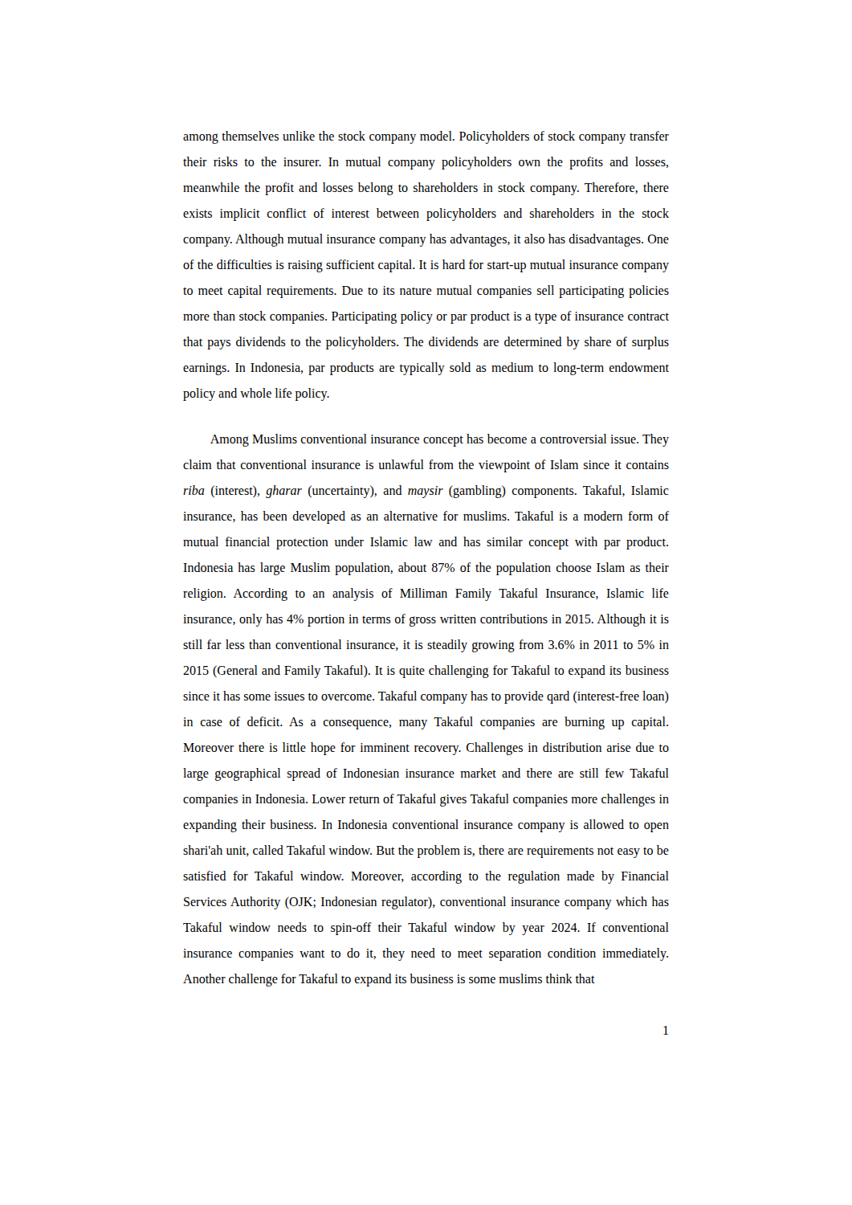among themselves unlike the stock company model. Policyholders of stock company transfer their risks to the insurer. In mutual company policyholders own the profits and losses, meanwhile the profit and losses belong to shareholders in stock company. Therefore, there exists implicit conflict of interest between policyholders and shareholders in the stock company. Although mutual insurance company has advantages, it also has disadvantages. One of the difficulties is raising sufficient capital. It is hard for start-up mutual insurance company to meet capital requirements. Due to its nature mutual companies sell participating policies more than stock companies. Participating policy or par product is a type of insurance contract that pays dividends to the policyholders. The dividends are determined by share of surplus earnings. In Indonesia, par products are typically sold as medium to long-term endowment policy and whole life policy.
Among Muslims conventional insurance concept has become a controversial issue. They claim that conventional insurance is unlawful from the viewpoint of Islam since it contains riba (interest), gharar (uncertainty), and maysir (gambling) components. Takaful, Islamic insurance, has been developed as an alternative for muslims. Takaful is a modern form of mutual financial protection under Islamic law and has similar concept with par product. Indonesia has large Muslim population, about 87% of the population choose Islam as their religion. According to an analysis of Milliman Family Takaful Insurance, Islamic life insurance, only has 4% portion in terms of gross written contributions in 2015. Although it is still far less than conventional insurance, it is steadily growing from 3.6% in 2011 to 5% in 2015 (General and Family Takaful). It is quite challenging for Takaful to expand its business since it has some issues to overcome. Takaful company has to provide qard (interest-free loan) in case of deficit. As a consequence, many Takaful companies are burning up capital. Moreover there is little hope for imminent recovery. Challenges in distribution arise due to large geographical spread of Indonesian insurance market and there are still few Takaful companies in Indonesia. Lower return of Takaful gives Takaful companies more challenges in expanding their business. In Indonesia conventional insurance company is allowed to open shari'ah unit, called Takaful window. But the problem is, there are requirements not easy to be satisfied for Takaful window. Moreover, according to the regulation made by Financial Services Authority (OJK; Indonesian regulator), conventional insurance company which has Takaful window needs to spin-off their Takaful window by year 2024. If conventional insurance companies want to do it, they need to meet separation condition immediately. Another challenge for Takaful to expand its business is some muslims think that
1